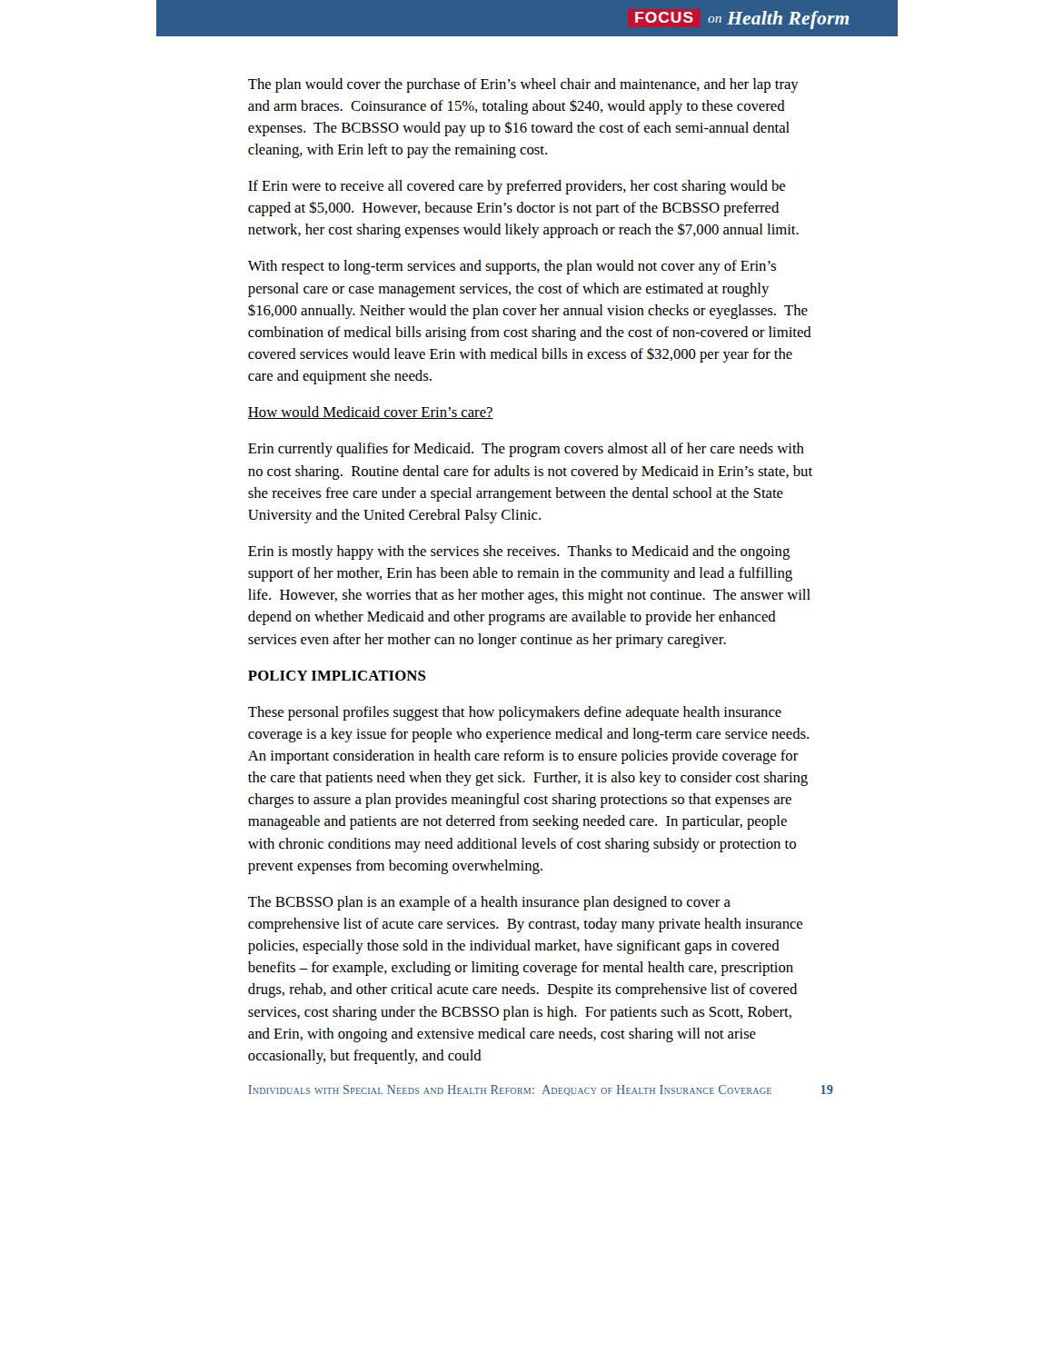FOCUS on Health Reform
The plan would cover the purchase of Erin’s wheel chair and maintenance, and her lap tray and arm braces. Coinsurance of 15%, totaling about $240, would apply to these covered expenses. The BCBSSO would pay up to $16 toward the cost of each semi-annual dental cleaning, with Erin left to pay the remaining cost.
If Erin were to receive all covered care by preferred providers, her cost sharing would be capped at $5,000. However, because Erin’s doctor is not part of the BCBSSO preferred network, her cost sharing expenses would likely approach or reach the $7,000 annual limit.
With respect to long-term services and supports, the plan would not cover any of Erin’s personal care or case management services, the cost of which are estimated at roughly $16,000 annually. Neither would the plan cover her annual vision checks or eyeglasses. The combination of medical bills arising from cost sharing and the cost of non-covered or limited covered services would leave Erin with medical bills in excess of $32,000 per year for the care and equipment she needs.
How would Medicaid cover Erin’s care?
Erin currently qualifies for Medicaid. The program covers almost all of her care needs with no cost sharing. Routine dental care for adults is not covered by Medicaid in Erin’s state, but she receives free care under a special arrangement between the dental school at the State University and the United Cerebral Palsy Clinic.
Erin is mostly happy with the services she receives. Thanks to Medicaid and the ongoing support of her mother, Erin has been able to remain in the community and lead a fulfilling life. However, she worries that as her mother ages, this might not continue. The answer will depend on whether Medicaid and other programs are available to provide her enhanced services even after her mother can no longer continue as her primary caregiver.
POLICY IMPLICATIONS
These personal profiles suggest that how policymakers define adequate health insurance coverage is a key issue for people who experience medical and long-term care service needs. An important consideration in health care reform is to ensure policies provide coverage for the care that patients need when they get sick. Further, it is also key to consider cost sharing charges to assure a plan provides meaningful cost sharing protections so that expenses are manageable and patients are not deterred from seeking needed care. In particular, people with chronic conditions may need additional levels of cost sharing subsidy or protection to prevent expenses from becoming overwhelming.
The BCBSSO plan is an example of a health insurance plan designed to cover a comprehensive list of acute care services. By contrast, today many private health insurance policies, especially those sold in the individual market, have significant gaps in covered benefits – for example, excluding or limiting coverage for mental health care, prescription drugs, rehab, and other critical acute care needs. Despite its comprehensive list of covered services, cost sharing under the BCBSSO plan is high. For patients such as Scott, Robert, and Erin, with ongoing and extensive medical care needs, cost sharing will not arise occasionally, but frequently, and could
Individuals with Special Needs and Health Reform: Adequacy of Health Insurance Coverage 19